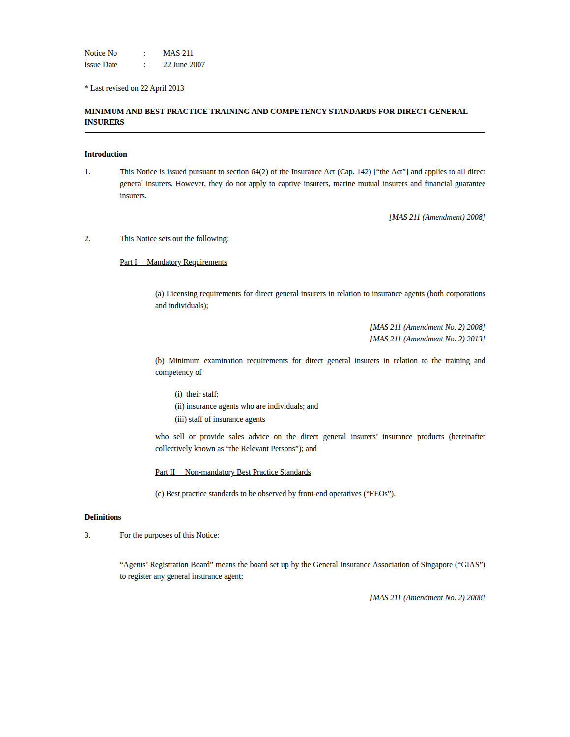| Notice No | : | MAS 211 |
| Issue Date | : | 22 June 2007 |
* Last revised on 22 April 2013
Minimum and Best Practice Training and Competency Standards for Direct General Insurers
Introduction
1.
This Notice is issued pursuant to section 64(2) of the Insurance Act (Cap. 142) [“the Act”] and applies to all direct general insurers. However, they do not apply to captive insurers, marine mutual insurers and financial guarantee insurers.
[MAS 211 (Amendment) 2008]
2.
This Notice sets out the following:
Part I – Mandatory Requirements
(a) Licensing requirements for direct general insurers in relation to insurance agents (both corporations and individuals);
[MAS 211 (Amendment No. 2) 2008]
[MAS 211 (Amendment No. 2) 2013]
(b) Minimum examination requirements for direct general insurers in relation to the training and competency of
(i) their staff;
(ii) insurance agents who are individuals; and
(iii) staff of insurance agents
who sell or provide sales advice on the direct general insurers’ insurance products (hereinafter collectively known as “the Relevant Persons”); and
Part II – Non-mandatory Best Practice Standards
(c) Best practice standards to be observed by front-end operatives (“FEOs”).
Definitions
3.
For the purposes of this Notice:
“Agents’ Registration Board” means the board set up by the General Insurance Association of Singapore (“GIAS”) to register any general insurance agent;
[MAS 211 (Amendment No. 2) 2008]